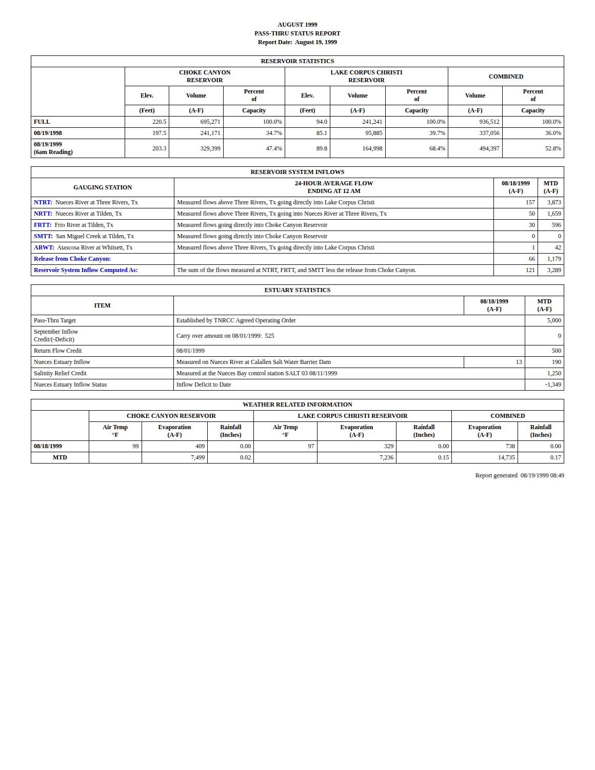AUGUST 1999
PASS-THRU STATUS REPORT
Report Date: August 19, 1999
RESERVOIR STATISTICS
| | CHOKE CANYON RESERVOIR | LAKE CORPUS CHRISTI RESERVOIR | COMBINED |
| Elev. | Volume | Percent of | Elev. | Volume | Percent of | Volume | Percent of |
| (Feet) | (A-F) | Capacity | (Feet) | (A-F) | Capacity | (A-F) | Capacity |
| FULL | 220.5 | 695,271 | 100.0% | 94.0 | 241,241 | 100.0% | 936,512 | 100.0% |
| 08/19/1998 | 197.5 | 241,171 | 34.7% | 85.1 | 95,885 | 39.7% | 337,056 | 36.0% |
| 08/19/1999 (6am Reading) | 203.3 | 329,399 | 47.4% | 89.8 | 164,998 | 68.4% | 494,397 | 52.8% |
RESERVOIR SYSTEM INFLOWS
| GAUGING STATION | 24-HOUR AVERAGE FLOW ENDING AT 12 AM | 08/18/1999 (A-F) | MTD (A-F) |
| --- | --- | --- | --- |
| NTRT: Nueces River at Three Rivers, Tx | Measured flows above Three Rivers, Tx going directly into Lake Corpus Christi | 157 | 3,873 |
| NRTT: Nueces River at Tilden, Tx | Measured flows above Three Rivers, Tx going into Nueces River at Three Rivers, Tx | 50 | 1,659 |
| FRTT: Frio River at Tilden, Tx | Measured flows going directly into Choke Canyon Reservoir | 30 | 596 |
| SMTT: San Miguel Creek at Tilden, Tx | Measured flows going directly into Choke Canyon Reservoir | 0 | 0 |
| ARWT: Atascosa River at Whitsett, Tx | Measured flows above Three Rivers, Tx going directly into Lake Corpus Christi | 1 | 42 |
| Release from Choke Canyon: | | 66 | 1,179 |
| Reservoir System Inflow Computed As: | The sum of the flows measured at NTRT, FRTT, and SMTT less the release from Choke Canyon. | 121 | 3,289 |
ESTUARY STATISTICS
| ITEM | | 08/18/1999 (A-F) | MTD (A-F) |
| --- | --- | --- | --- |
| Pass-Thru Target | Established by TNRCC Agreed Operating Order | 5,000 |
| September Inflow Credit/(-Deficit) | Carry over amount on 08/01/1999: 525 | 0 |
| Return Flow Credit | 08/01/1999 | 500 |
| Nueces Estuary Inflow | Measured on Nueces River at Calallen Salt Water Barrier Dam | 13 | 190 |
| Salinity Relief Credit | Measured at the Nueces Bay control station SALT 03 08/11/1999 | 1,250 |
| Nueces Estuary Inflow Status | Inflow Deficit to Date | -1,349 |
WEATHER RELATED INFORMATION
| | CHOKE CANYON RESERVOIR | LAKE CORPUS CHRISTI RESERVOIR | COMBINED |
| Air Temp °F | Evaporation (A-F) | Rainfall (Inches) | Air Temp °F | Evaporation (A-F) | Rainfall (Inches) | Evaporation (A-F) | Rainfall (Inches) |
| 08/18/1999 | 99 | 409 | 0.00 | 97 | 329 | 0.00 | 738 | 0.00 |
| MTD | | 7,499 | 0.02 | | 7,236 | 0.15 | 14,735 | 0.17 |
Report generated 08/19/1999 08:49